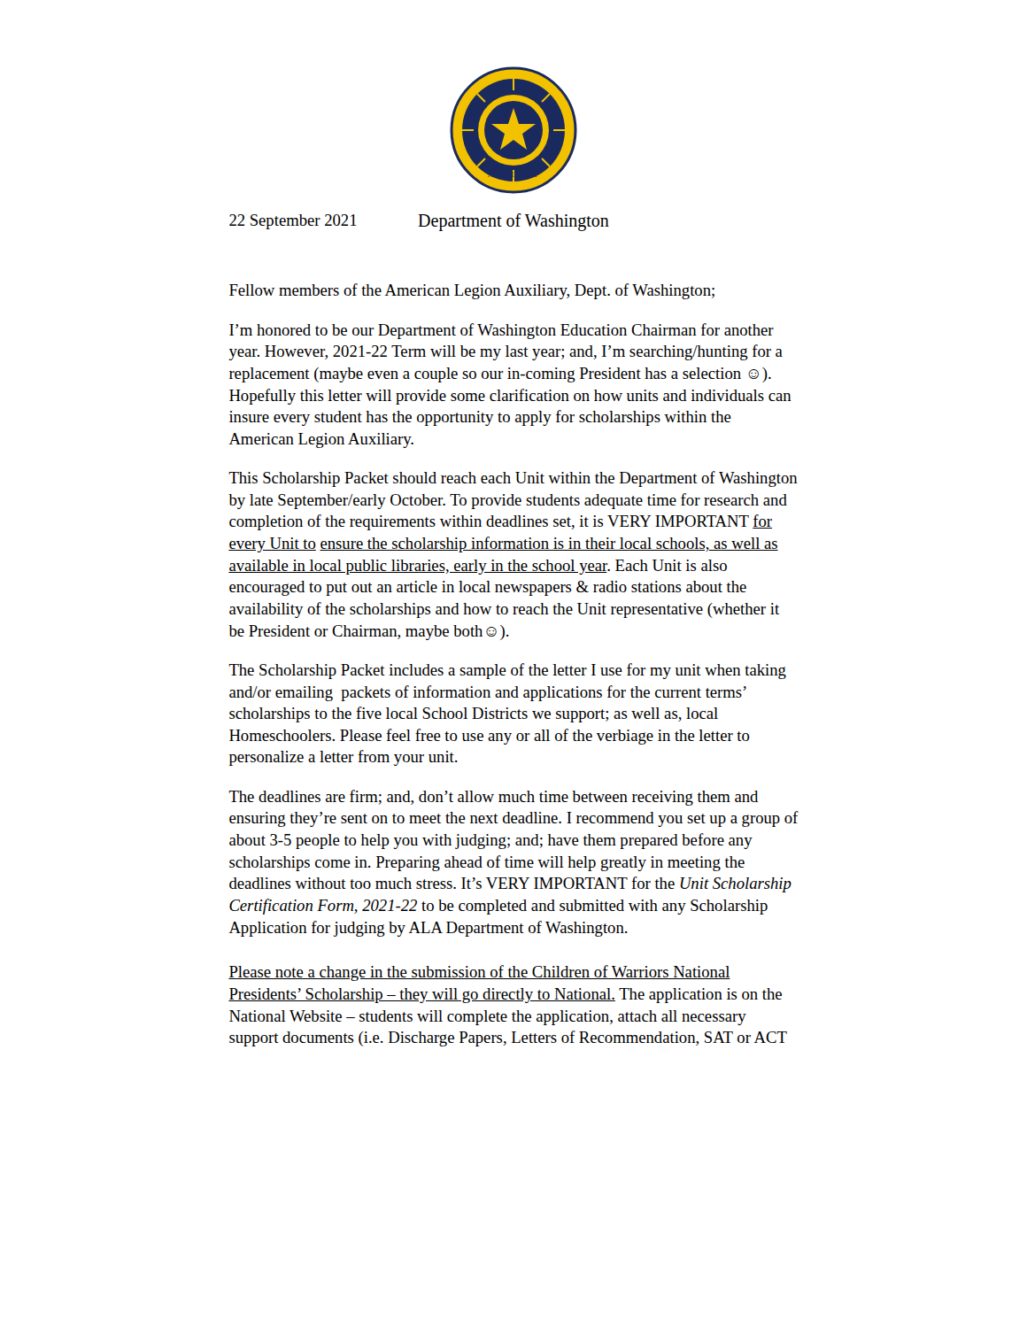AUXILIARY
Department of Washington
22 September 2021
Fellow members of the American Legion Auxiliary, Dept. of Washington;
I’m honored to be our Department of Washington Education Chairman for another year. However, 2021-22 Term will be my last year; and, I’m searching/hunting for a replacement (maybe even a couple so our in-coming President has a selection ☺). Hopefully this letter will provide some clarification on how units and individuals can insure every student has the opportunity to apply for scholarships within the American Legion Auxiliary.
This Scholarship Packet should reach each Unit within the Department of Washington by late September/early October. To provide students adequate time for research and completion of the requirements within deadlines set, it is VERY IMPORTANT for every Unit to ensure the scholarship information is in their local schools, as well as available in local public libraries, early in the school year. Each Unit is also encouraged to put out an article in local newspapers & radio stations about the availability of the scholarships and how to reach the Unit representative (whether it be President or Chairman, maybe both☺).
The Scholarship Packet includes a sample of the letter I use for my unit when taking and/or emailing packets of information and applications for the current terms’ scholarships to the five local School Districts we support; as well as, local Homeschoolers. Please feel free to use any or all of the verbiage in the letter to personalize a letter from your unit.
The deadlines are firm; and, don’t allow much time between receiving them and ensuring they’re sent on to meet the next deadline. I recommend you set up a group of about 3-5 people to help you with judging; and; have them prepared before any scholarships come in. Preparing ahead of time will help greatly in meeting the deadlines without too much stress. It’s VERY IMPORTANT for the Unit Scholarship Certification Form, 2021-22 to be completed and submitted with any Scholarship Application for judging by ALA Department of Washington.
Please note a change in the submission of the Children of Warriors National Presidents’ Scholarship – they will go directly to National. The application is on the National Website – students will complete the application, attach all necessary support documents (i.e. Discharge Papers, Letters of Recommendation, SAT or ACT